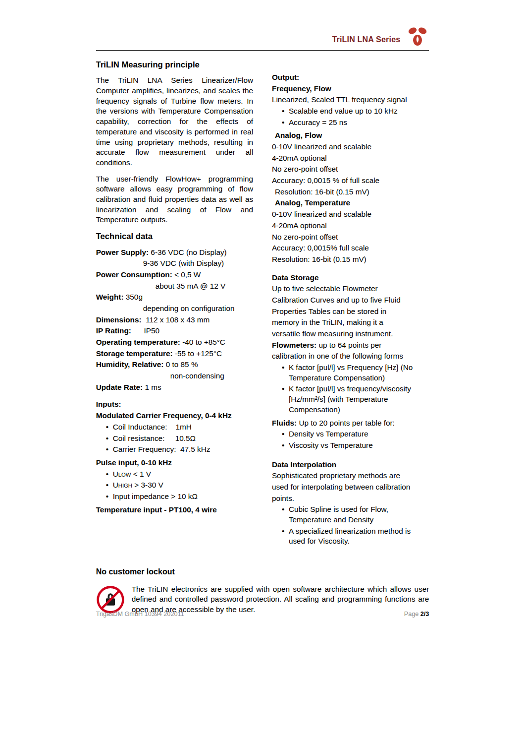TriLIN LNA Series
TriLIN Measuring principle
The TriLIN LNA Series Linearizer/Flow Computer amplifies, linearizes, and scales the frequency signals of Turbine flow meters. In the versions with Temperature Compensation capability, correction for the effects of temperature and viscosity is performed in real time using proprietary methods, resulting in accurate flow measurement under all conditions.
The user-friendly FlowHow+ programming software allows easy programming of flow calibration and fluid properties data as well as linearization and scaling of Flow and Temperature outputs.
Technical data
Power Supply: 6-36 VDC (no Display)
9-36 VDC (with Display)
Power Consumption: < 0,5 W
about 35 mA @ 12 V
Weight: 350g
depending on configuration
Dimensions: 112 x 108 x 43 mm
IP Rating: IP50
Operating temperature: -40 to +85°C
Storage temperature: -55 to +125°C
Humidity, Relative: 0 to 85 %
non-condensing
Update Rate: 1 ms
Inputs:
Modulated Carrier Frequency, 0-4 kHz
Coil Inductance: 1mH
Coil resistance: 10.5Ω
Carrier Frequency: 47.5 kHz
Pulse input, 0-10 kHz
ULOW < 1 V
UHIGH > 3-30 V
Input impedance > 10 kΩ
Temperature input - PT100, 4 wire
Output:
Frequency, Flow
Linearized, Scaled TTL frequency signal
Scalable end value up to 10 kHz
Accuracy = 25 ns
Analog, Flow
0-10V linearized and scalable
4-20mA optional
No zero-point offset
Accuracy: 0,0015 % of full scale
Resolution: 16-bit (0.15 mV)
Analog, Temperature
0-10V linearized and scalable
4-20mA optional
No zero-point offset
Accuracy: 0,0015% full scale
Resolution: 16-bit (0.15 mV)
Data Storage
Up to five selectable Flowmeter
Calibration Curves and up to five Fluid
Properties Tables can be stored in
memory in the TriLIN, making it a
versatile flow measuring instrument.
Flowmeters: up to 64 points per
calibration in one of the following forms
K factor [pul/l] vs Frequency [Hz] (No Temperature Compensation)
K factor [pul/l] vs frequency/viscosity [Hz/mm²/s] (with Temperature Compensation)
Fluids: Up to 20 points per table for:
Density vs Temperature
Viscosity vs Temperature
Data Interpolation
Sophisticated proprietary methods are
used for interpolating between calibration
points.
Cubic Spline is used for Flow, Temperature and Density
A specialized linearization method is used for Viscosity.
No customer lockout
The TriLIN electronics are supplied with open software architecture which allows user defined and controlled password protection. All scaling and programming functions are open and are accessible by the user.
TrigasDM GmbH 10394 202011
Page 2/3